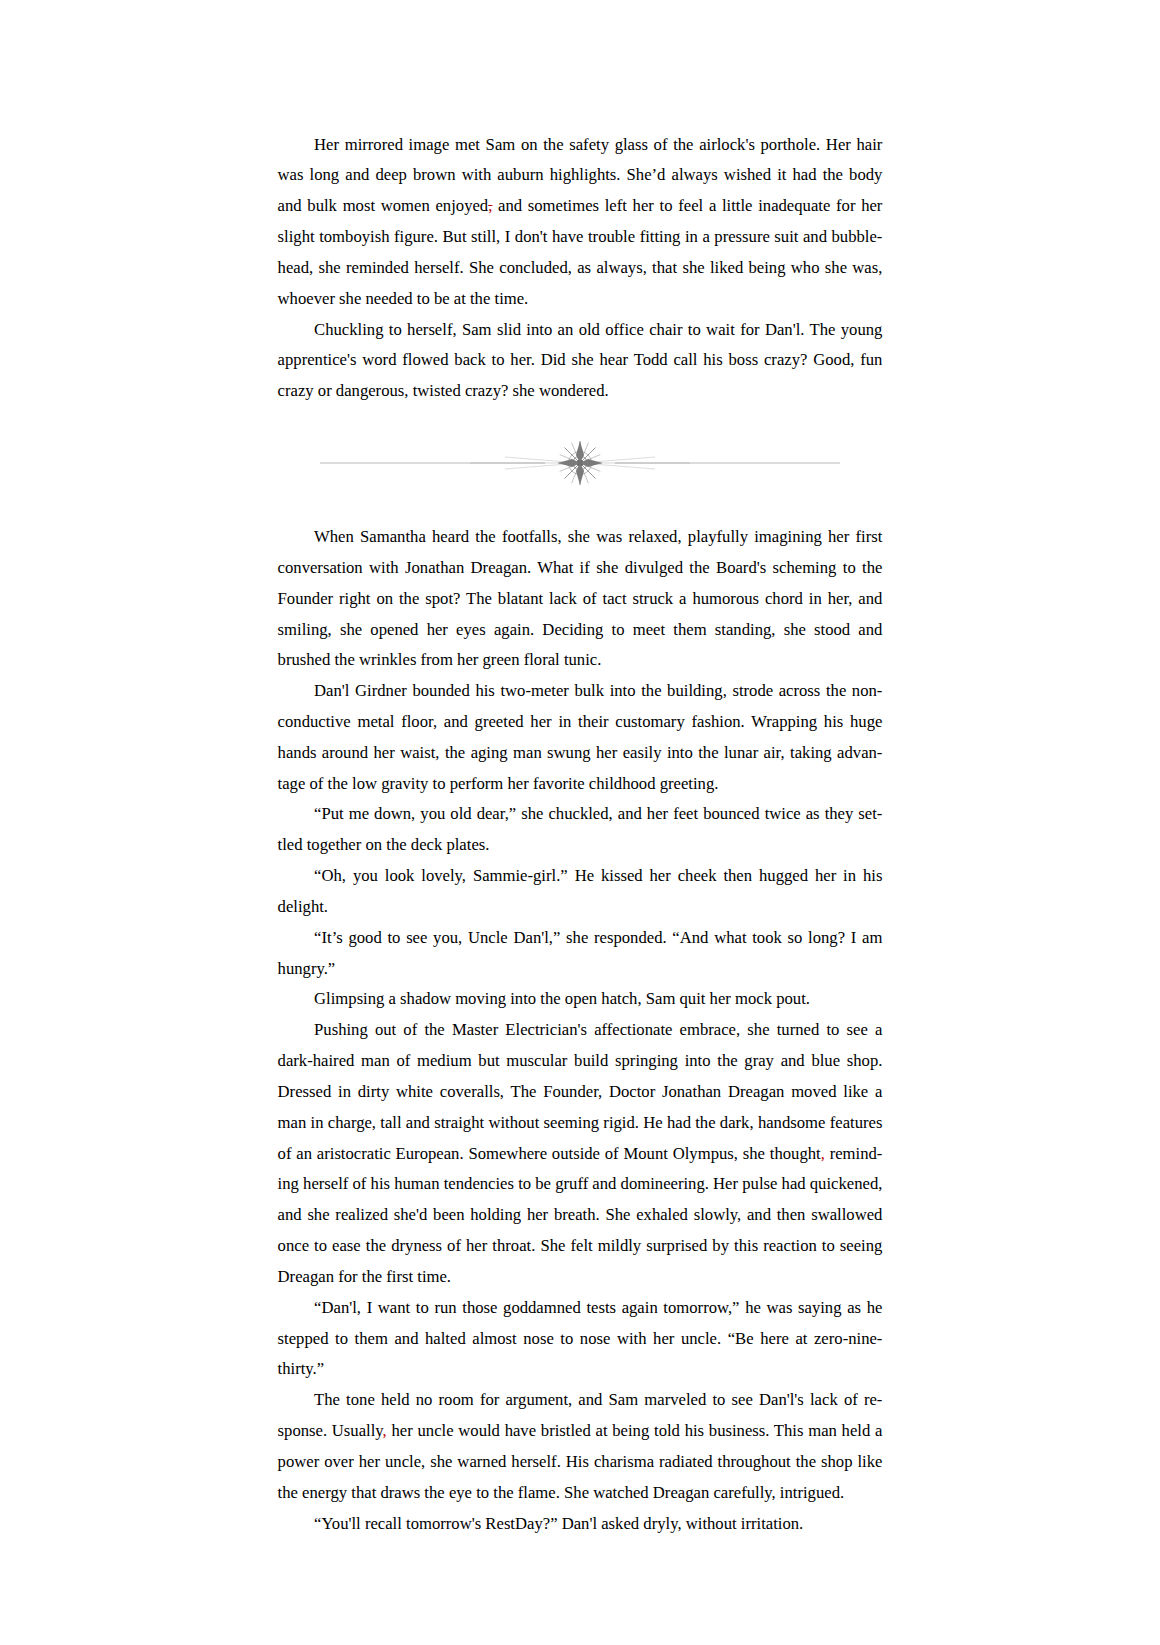Her mirrored image met Sam on the safety glass of the airlock's porthole. Her hair was long and deep brown with auburn highlights. She’d always wished it had the body and bulk most women enjoyed, and sometimes left her to feel a little inadequate for her slight tomboyish figure. But still, I don't have trouble fitting in a pressure suit and bubblehead, she reminded herself. She concluded, as always, that she liked being who she was, whoever she needed to be at the time.
Chuckling to herself, Sam slid into an old office chair to wait for Dan'l. The young apprentice's word flowed back to her. Did she hear Todd call his boss crazy? Good, fun crazy or dangerous, twisted crazy? she wondered.
When Samantha heard the footfalls, she was relaxed, playfully imagining her first conversation with Jonathan Dreagan. What if she divulged the Board's scheming to the Founder right on the spot? The blatant lack of tact struck a humorous chord in her, and smiling, she opened her eyes again. Deciding to meet them standing, she stood and brushed the wrinkles from her green floral tunic.
Dan'l Girdner bounded his two-meter bulk into the building, strode across the non-conductive metal floor, and greeted her in their customary fashion. Wrapping his huge hands around her waist, the aging man swung her easily into the lunar air, taking advantage of the low gravity to perform her favorite childhood greeting.
“Put me down, you old dear,” she chuckled, and her feet bounced twice as they settled together on the deck plates.
“Oh, you look lovely, Sammie-girl.” He kissed her cheek then hugged her in his delight.
“It’s good to see you, Uncle Dan'l,” she responded. “And what took so long? I am hungry.”
Glimpsing a shadow moving into the open hatch, Sam quit her mock pout.
Pushing out of the Master Electrician's affectionate embrace, she turned to see a dark-haired man of medium but muscular build springing into the gray and blue shop. Dressed in dirty white coveralls, The Founder, Doctor Jonathan Dreagan moved like a man in charge, tall and straight without seeming rigid. He had the dark, handsome features of an aristocratic European. Somewhere outside of Mount Olympus, she thought, reminding herself of his human tendencies to be gruff and domineering. Her pulse had quickened, and she realized she'd been holding her breath. She exhaled slowly, and then swallowed once to ease the dryness of her throat. She felt mildly surprised by this reaction to seeing Dreagan for the first time.
“Dan'l, I want to run those goddamned tests again tomorrow,” he was saying as he stepped to them and halted almost nose to nose with her uncle. “Be here at zero-nine-thirty.”
The tone held no room for argument, and Sam marveled to see Dan'l's lack of response. Usually, her uncle would have bristled at being told his business. This man held a power over her uncle, she warned herself. His charisma radiated throughout the shop like the energy that draws the eye to the flame. She watched Dreagan carefully, intrigued.
“You'll recall tomorrow's RestDay?” Dan'l asked dryly, without irritation.